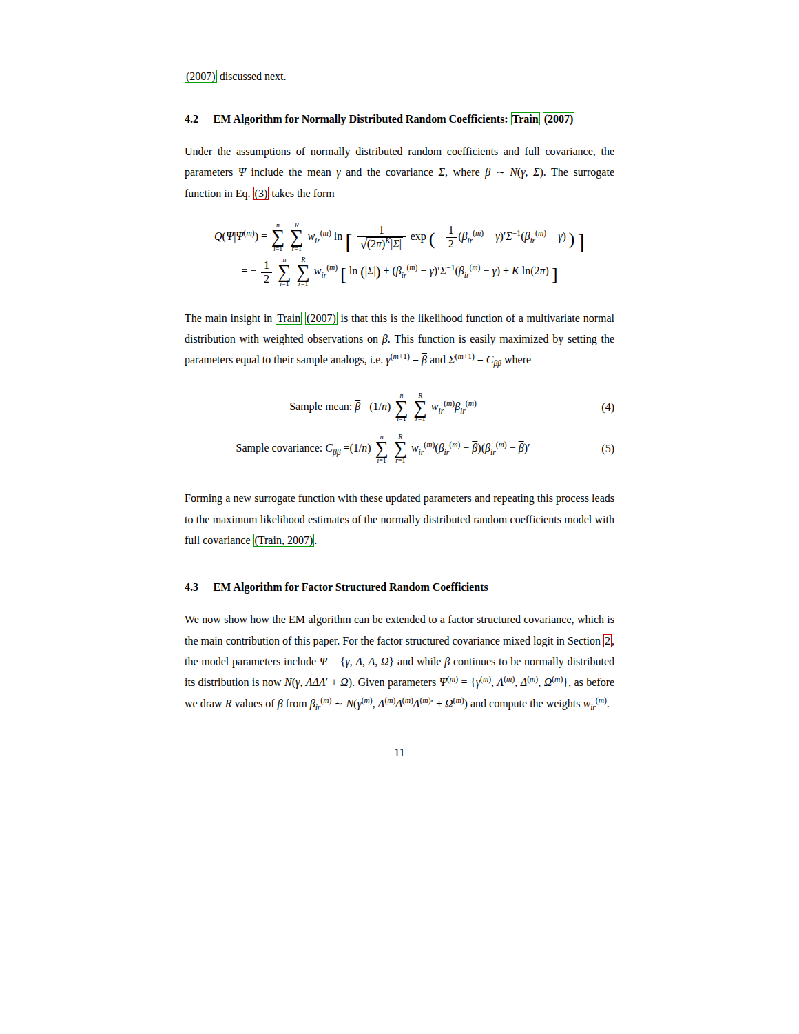(2007) discussed next.
4.2 EM Algorithm for Normally Distributed Random Coefficients: Train (2007)
Under the assumptions of normally distributed random coefficients and full covariance, the parameters Ψ include the mean γ and the covariance Σ, where β ∼ N(γ, Σ). The surrogate function in Eq. (3) takes the form
Q(Ψ|Ψ(m)) = n∑i=1 R∑r=1 wir(m) ln [ 1(2π)K|Σ| exp ( −12(βir(m) − γ)′Σ−1(βir(m) − γ) ) ] = − 12 n∑i=1 R∑r=1 wir(m) [ ln (|Σ|) + (βir(m) − γ)′Σ−1(βir(m) − γ) + K ln(2π) ]
The main insight in Train (2007) is that this is the likelihood function of a multivariate normal distribution with weighted observations on β. This function is easily maximized by setting the parameters equal to their sample analogs, i.e. γ(m+1) = β and Σ(m+1) = Cββ where
| Sample mean: β =(1/ n ) n ∑ i =1 R ∑ r =1 w ir ( m ) β ir ( m ) | (4) |
| Sample covariance: C ββ =(1/ n ) n ∑ i =1 R ∑ r =1 w ir ( m ) ( β ir ( m ) − β )( β ir ( m ) − β ) ′ | (5) |
Forming a new surrogate function with these updated parameters and repeating this process leads to the maximum likelihood estimates of the normally distributed random coefficients model with full covariance (Train, 2007).
4.3 EM Algorithm for Factor Structured Random Coefficients
We now show how the EM algorithm can be extended to a factor structured covariance, which is the main contribution of this paper. For the factor structured covariance mixed logit in Section 2, the model parameters include Ψ = {γ, Λ, Δ, Ω} and while β continues to be normally distributed its distribution is now N(γ, ΛΔΛ′ + Ω). Given parameters Ψ(m) = {γ(m), Λ(m), Δ(m), Ω(m)}, as before we draw R values of β from βir(m) ∼ N(γ(m), Λ(m)Δ(m)Λ(m)′ + Ω(m)) and compute the weights wir(m).
11